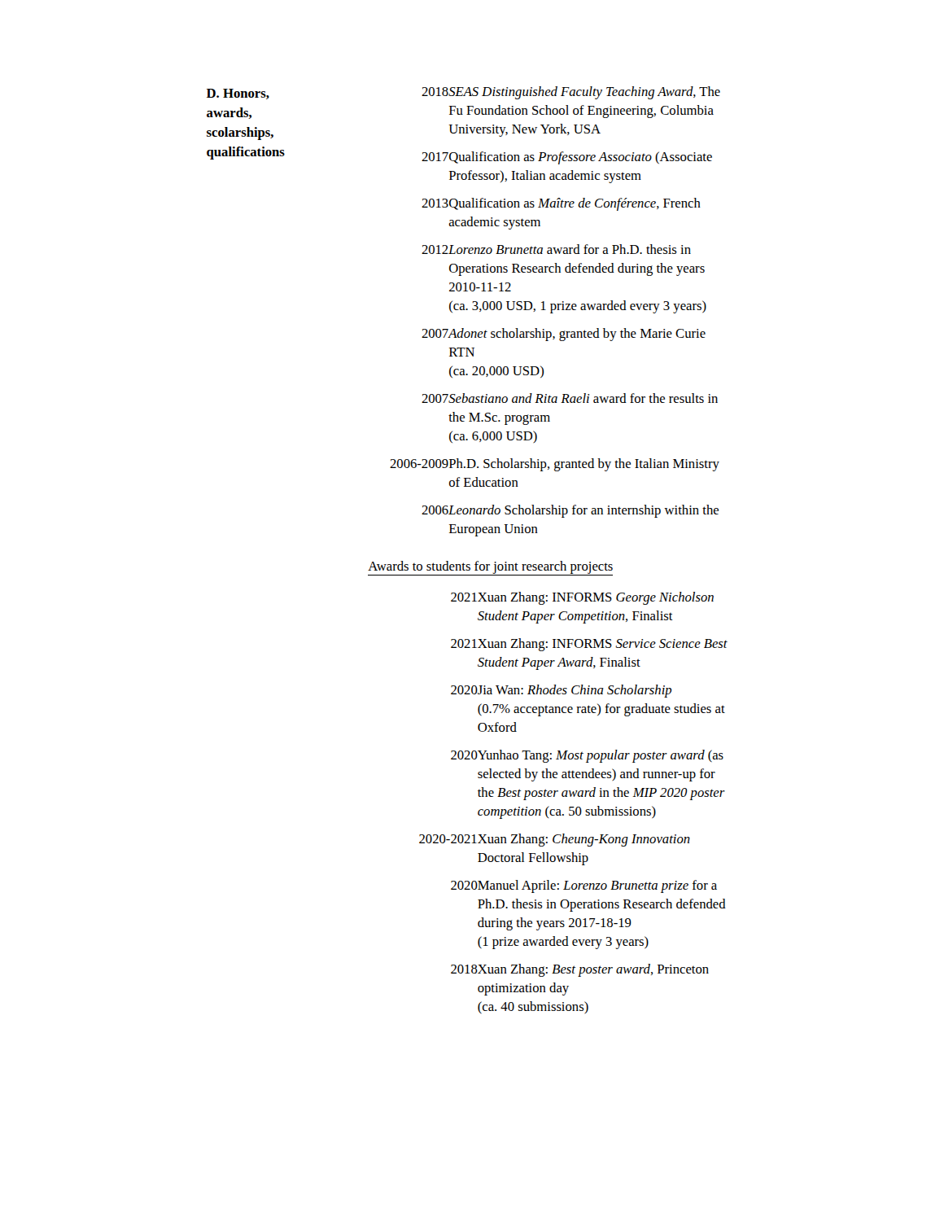D. Honors,
awards,
scolarships,
qualifications
| 2018 | SEAS Distinguished Faculty Teaching Award , The Fu Foundation School of Engineering, Columbia University, New York, USA |
| 2017 | Qualification as Professore Associato (Associate Professor), Italian academic system |
| 2013 | Qualification as Maître de Conférence , French academic system |
| 2012 | Lorenzo Brunetta award for a Ph.D. thesis in Operations Research defended during the years 2010-11-12 (ca. 3,000 USD, 1 prize awarded every 3 years) |
| 2007 | Adonet scholarship, granted by the Marie Curie RTN (ca. 20,000 USD) |
| 2007 | Sebastiano and Rita Raeli award for the results in the M.Sc. program (ca. 6,000 USD) |
| 2006-2009 | Ph.D. Scholarship, granted by the Italian Ministry of Education |
| 2006 | Leonardo Scholarship for an internship within the European Union |
Awards to students for joint research projects
| 2021 | Xuan Zhang: INFORMS George Nicholson Student Paper Competition , Finalist |
| 2021 | Xuan Zhang: INFORMS Service Science Best Student Paper Award , Finalist |
| 2020 | Jia Wan: Rhodes China Scholarship (0.7% acceptance rate) for graduate studies at Oxford |
| 2020 | Yunhao Tang: Most popular poster award (as selected by the attendees) and runner-up for the Best poster award in the MIP 2020 poster competition (ca. 50 submissions) |
| 2020-2021 | Xuan Zhang: Cheung-Kong Innovation Doctoral Fellowship |
| 2020 | Manuel Aprile: Lorenzo Brunetta prize for a Ph.D. thesis in Operations Research defended during the years 2017-18-19 (1 prize awarded every 3 years) |
| 2018 | Xuan Zhang: Best poster award , Princeton optimization day (ca. 40 submissions) |